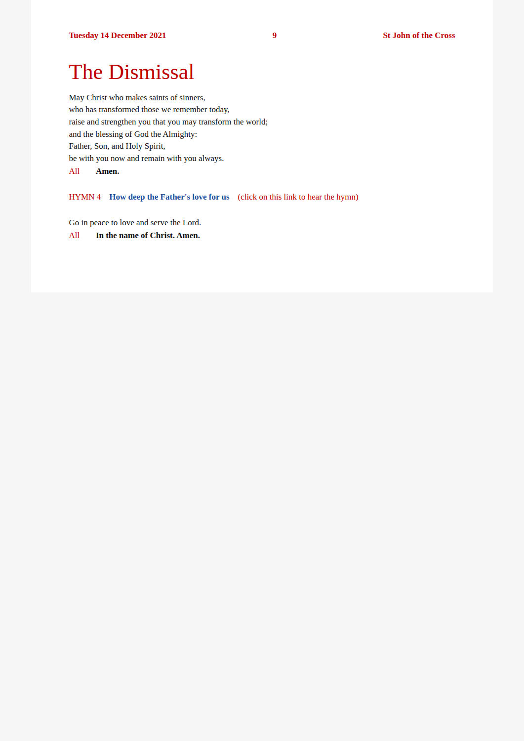Tuesday 14 December 2021
9
St John of the Cross
The Dismissal
May Christ who makes saints of sinners,
who has transformed those we remember today,
raise and strengthen you that you may transform the world;
and the blessing of God the Almighty:
Father, Son, and Holy Spirit,
be with you now and remain with you always.
All
Amen.
HYMN 4 How deep the Father's love for us (click on this link to hear the hymn)
Go in peace to love and serve the Lord.
All
In the name of Christ. Amen.